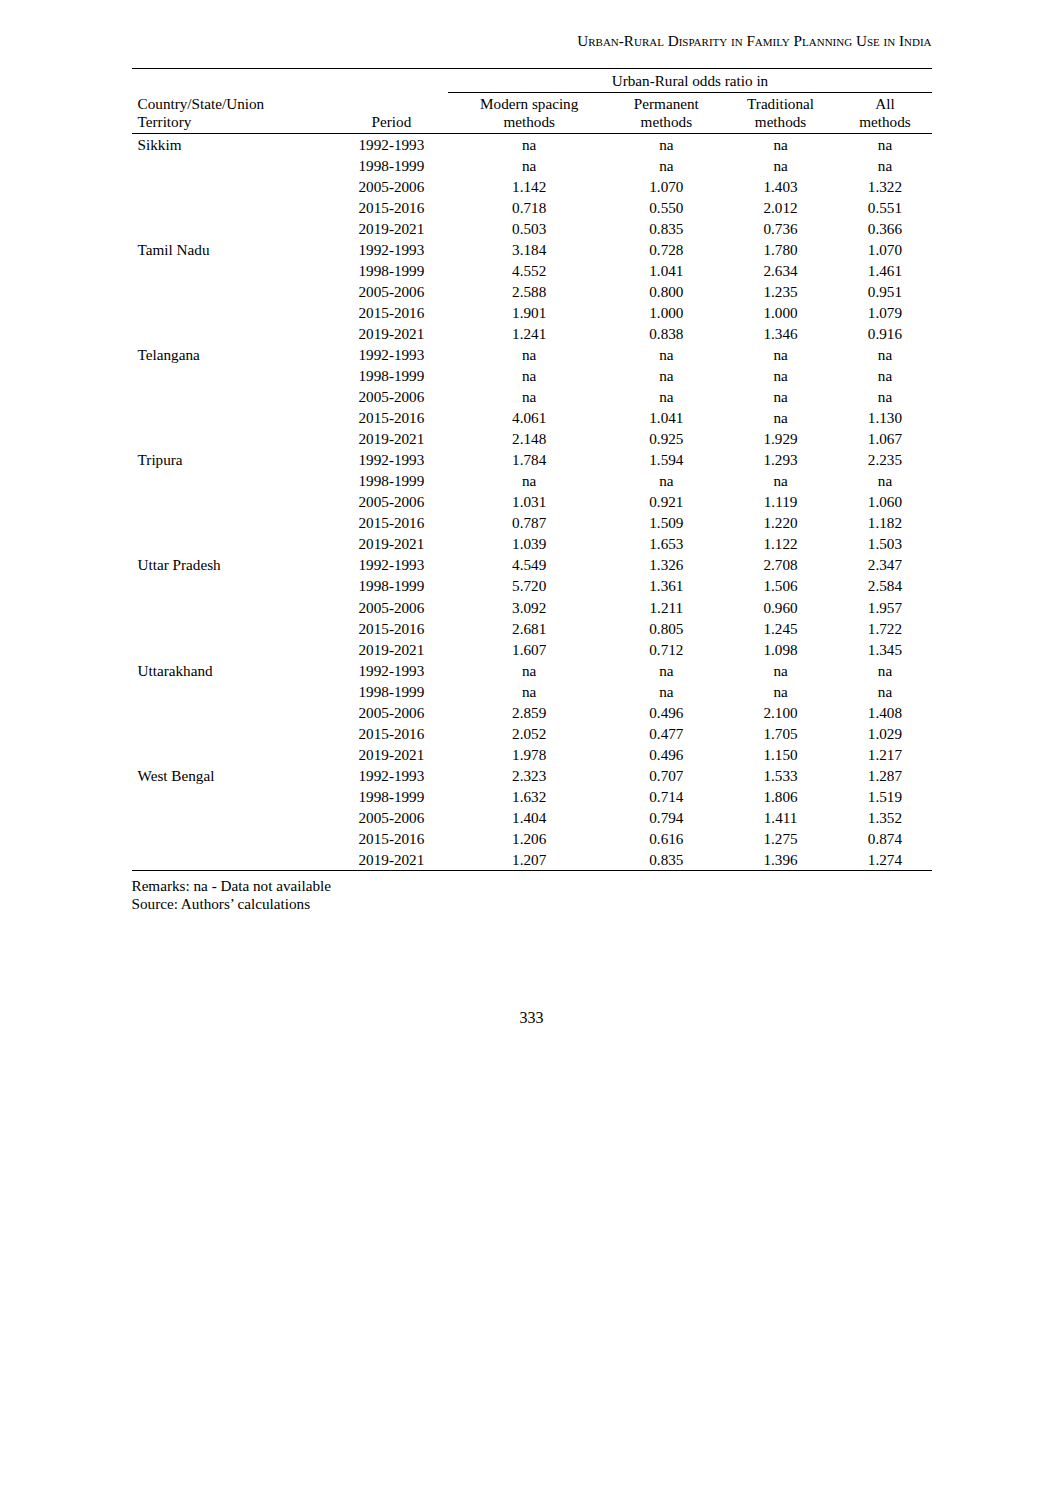Urban-Rural Disparity in Family Planning Use in India
| Country/State/Union Territory | Period | Urban-Rural odds ratio in |
| --- | --- | --- |
| Modern spacing methods | Permanent methods | Traditional methods | All methods |
| Sikkim | 1992-1993 | na | na | na | na |
| | 1998-1999 | na | na | na | na |
| | 2005-2006 | 1.142 | 1.070 | 1.403 | 1.322 |
| | 2015-2016 | 0.718 | 0.550 | 2.012 | 0.551 |
| | 2019-2021 | 0.503 | 0.835 | 0.736 | 0.366 |
| Tamil Nadu | 1992-1993 | 3.184 | 0.728 | 1.780 | 1.070 |
| | 1998-1999 | 4.552 | 1.041 | 2.634 | 1.461 |
| | 2005-2006 | 2.588 | 0.800 | 1.235 | 0.951 |
| | 2015-2016 | 1.901 | 1.000 | 1.000 | 1.079 |
| | 2019-2021 | 1.241 | 0.838 | 1.346 | 0.916 |
| Telangana | 1992-1993 | na | na | na | na |
| | 1998-1999 | na | na | na | na |
| | 2005-2006 | na | na | na | na |
| | 2015-2016 | 4.061 | 1.041 | na | 1.130 |
| | 2019-2021 | 2.148 | 0.925 | 1.929 | 1.067 |
| Tripura | 1992-1993 | 1.784 | 1.594 | 1.293 | 2.235 |
| | 1998-1999 | na | na | na | na |
| | 2005-2006 | 1.031 | 0.921 | 1.119 | 1.060 |
| | 2015-2016 | 0.787 | 1.509 | 1.220 | 1.182 |
| | 2019-2021 | 1.039 | 1.653 | 1.122 | 1.503 |
| Uttar Pradesh | 1992-1993 | 4.549 | 1.326 | 2.708 | 2.347 |
| | 1998-1999 | 5.720 | 1.361 | 1.506 | 2.584 |
| | 2005-2006 | 3.092 | 1.211 | 0.960 | 1.957 |
| | 2015-2016 | 2.681 | 0.805 | 1.245 | 1.722 |
| | 2019-2021 | 1.607 | 0.712 | 1.098 | 1.345 |
| Uttarakhand | 1992-1993 | na | na | na | na |
| | 1998-1999 | na | na | na | na |
| | 2005-2006 | 2.859 | 0.496 | 2.100 | 1.408 |
| | 2015-2016 | 2.052 | 0.477 | 1.705 | 1.029 |
| | 2019-2021 | 1.978 | 0.496 | 1.150 | 1.217 |
| West Bengal | 1992-1993 | 2.323 | 0.707 | 1.533 | 1.287 |
| | 1998-1999 | 1.632 | 0.714 | 1.806 | 1.519 |
| | 2005-2006 | 1.404 | 0.794 | 1.411 | 1.352 |
| | 2015-2016 | 1.206 | 0.616 | 1.275 | 0.874 |
| | 2019-2021 | 1.207 | 0.835 | 1.396 | 1.274 |
Remarks: na - Data not available
Source: Authors’ calculations
333